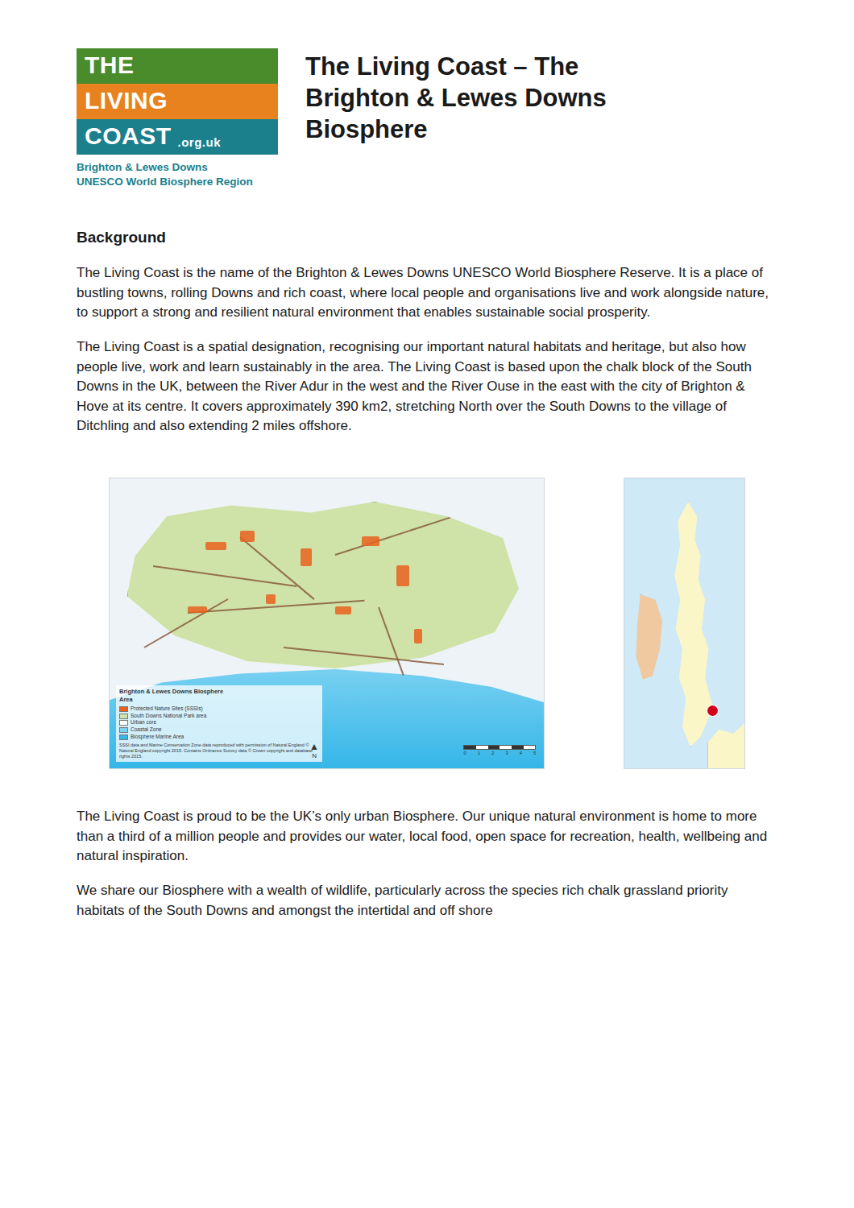THE
LIVING
COAST .org.uk
Brighton & Lewes Downs
UNESCO World Biosphere Region
The Living Coast – The Brighton & Lewes Downs Biosphere
Background
The Living Coast is the name of the Brighton & Lewes Downs UNESCO World Biosphere Reserve. It is a place of bustling towns, rolling Downs and rich coast, where local people and organisations live and work alongside nature, to support a strong and resilient natural environment that enables sustainable social prosperity.
The Living Coast is a spatial designation, recognising our important natural habitats and heritage, but also how people live, work and learn sustainably in the area. The Living Coast is based upon the chalk block of the South Downs in the UK, between the River Adur in the west and the River Ouse in the east with the city of Brighton & Hove at its centre. It covers approximately 390 km2, stretching North over the South Downs to the village of Ditchling and also extending 2 miles offshore.
Brighton & Lewes Downs Biosphere
Area
Protected Nature Sites (SSSIs)
South Downs National Park area
Urban core
Coastal Zone
Biosphere Marine Area
SSSI data and Marine Conservation Zone data reproduced with permission of Natural England © Natural England copyright 2015. Contains Ordnance Survey data © Crown copyright and database rights 2015.
▲ N
012345
The Living Coast is proud to be the UK’s only urban Biosphere. Our unique natural environment is home to more than a third of a million people and provides our water, local food, open space for recreation, health, wellbeing and natural inspiration.
We share our Biosphere with a wealth of wildlife, particularly across the species rich chalk grassland priority habitats of the South Downs and amongst the intertidal and off shore